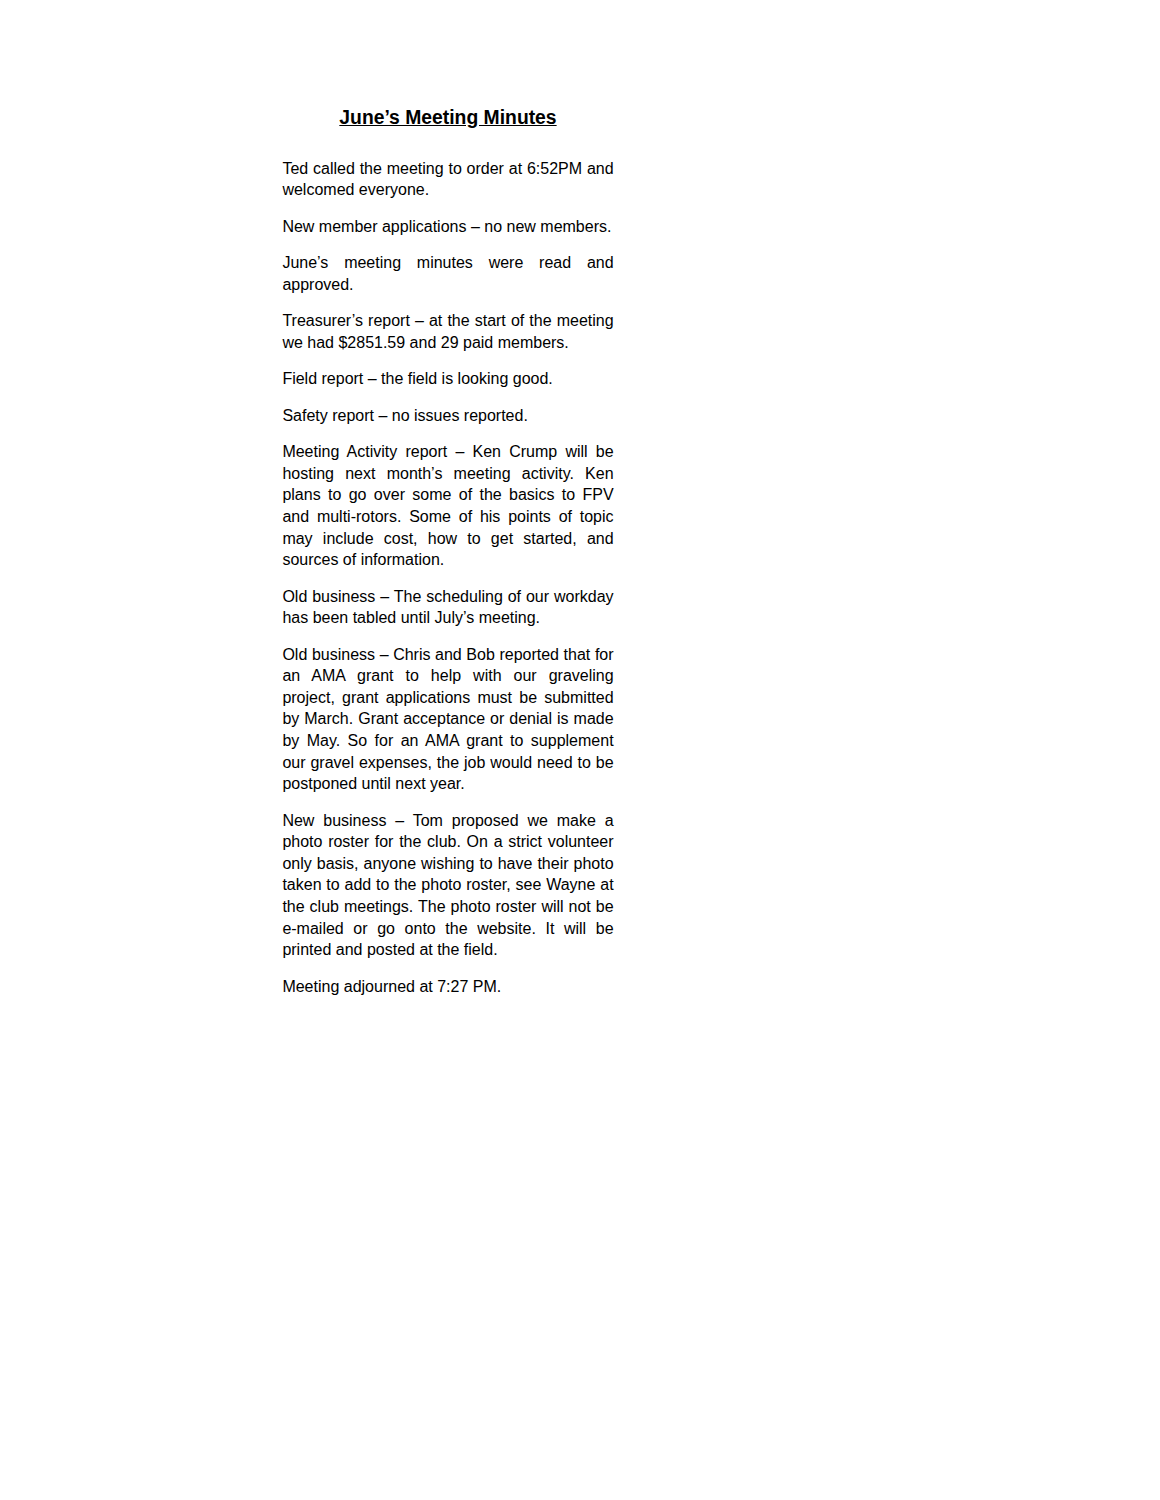June’s Meeting Minutes
Ted called the meeting to order at 6:52PM and welcomed everyone.
New member applications – no new members.
June’s meeting minutes were read and approved.
Treasurer’s report – at the start of the meeting we had $2851.59 and 29 paid members.
Field report – the field is looking good.
Safety report – no issues reported.
Meeting Activity report – Ken Crump will be hosting next month’s meeting activity. Ken plans to go over some of the basics to FPV and multi-rotors. Some of his points of topic may include cost, how to get started, and sources of information.
Old business – The scheduling of our workday has been tabled until July’s meeting.
Old business – Chris and Bob reported that for an AMA grant to help with our graveling project, grant applications must be submitted by March. Grant acceptance or denial is made by May. So for an AMA grant to supplement our gravel expenses, the job would need to be postponed until next year.
New business – Tom proposed we make a photo roster for the club. On a strict volunteer only basis, anyone wishing to have their photo taken to add to the photo roster, see Wayne at the club meetings. The photo roster will not be e-mailed or go onto the website. It will be printed and posted at the field.
Meeting adjourned at 7:27 PM.